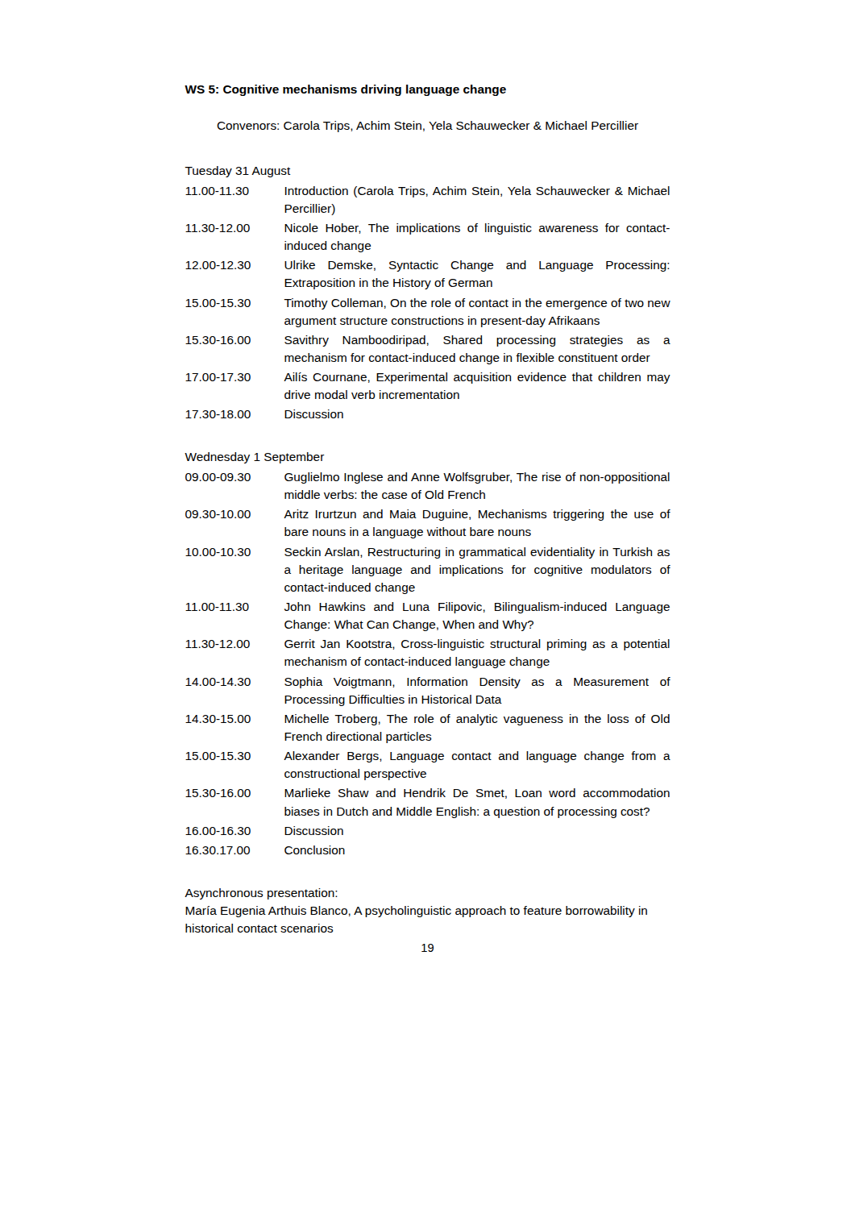WS 5: Cognitive mechanisms driving language change
Convenors: Carola Trips, Achim Stein, Yela Schauwecker & Michael Percillier
Tuesday 31 August
| 11.00-11.30 | Introduction (Carola Trips, Achim Stein, Yela Schauwecker & Michael Percillier) |
| 11.30-12.00 | Nicole Hober, The implications of linguistic awareness for contact-induced change |
| 12.00-12.30 | Ulrike Demske, Syntactic Change and Language Processing: Extraposition in the History of German |
| 15.00-15.30 | Timothy Colleman, On the role of contact in the emergence of two new argument structure constructions in present-day Afrikaans |
| 15.30-16.00 | Savithry Namboodiripad, Shared processing strategies as a mechanism for contact-induced change in flexible constituent order |
| 17.00-17.30 | Ailís Cournane, Experimental acquisition evidence that children may drive modal verb incrementation |
| 17.30-18.00 | Discussion |
Wednesday 1 September
| 09.00-09.30 | Guglielmo Inglese and Anne Wolfsgruber, The rise of non-oppositional middle verbs: the case of Old French |
| 09.30-10.00 | Aritz Irurtzun and Maia Duguine, Mechanisms triggering the use of bare nouns in a language without bare nouns |
| 10.00-10.30 | Seckin Arslan, Restructuring in grammatical evidentiality in Turkish as a heritage language and implications for cognitive modulators of contact-induced change |
| 11.00-11.30 | John Hawkins and Luna Filipovic, Bilingualism-induced Language Change: What Can Change, When and Why? |
| 11.30-12.00 | Gerrit Jan Kootstra, Cross-linguistic structural priming as a potential mechanism of contact-induced language change |
| 14.00-14.30 | Sophia Voigtmann, Information Density as a Measurement of Processing Difficulties in Historical Data |
| 14.30-15.00 | Michelle Troberg, The role of analytic vagueness in the loss of Old French directional particles |
| 15.00-15.30 | Alexander Bergs, Language contact and language change from a constructional perspective |
| 15.30-16.00 | Marlieke Shaw and Hendrik De Smet, Loan word accommodation biases in Dutch and Middle English: a question of processing cost? |
| 16.00-16.30 | Discussion |
| 16.30.17.00 | Conclusion |
Asynchronous presentation:
María Eugenia Arthuis Blanco, A psycholinguistic approach to feature borrowability in historical contact scenarios
19